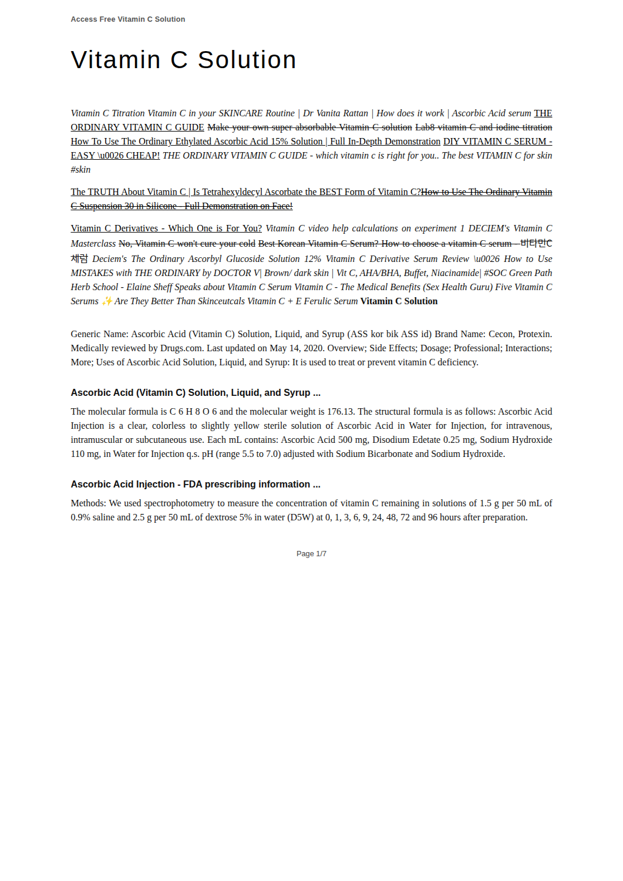Access Free Vitamin C Solution
Vitamin C Solution
Vitamin C Titration Vitamin C in your SKINCARE Routine | Dr Vanita Rattan | How does it work | Ascorbic Acid serum THE ORDINARY VITAMIN C GUIDE Make your own super absorbable Vitamin C solution Lab8 vitamin C and iodine titration How To Use The Ordinary Ethylated Ascorbic Acid 15% Solution | Full In-Depth Demonstration DIY VITAMIN C SERUM - EASY \u0026 CHEAP! THE ORDINARY VITAMIN C GUIDE - which vitamin c is right for you.. The best VITAMIN C for skin #skin
The TRUTH About Vitamin C | Is Tetrahexyldecyl Ascorbate the BEST Form of Vitamin C?How to Use The Ordinary Vitamin C Suspension 30 in Silicone - Full Demonstration on Face!
Vitamin C Derivatives - Which One is For You? Vitamin C video help calculations on experiment 1 DECIEM's Vitamin C Masterclass No, Vitamin C won't cure your cold Best Korean Vitamin C Serum? How to choose a vitamin C serum - 비타민C 세럼 Deciem's The Ordinary Ascorbyl Glucoside Solution 12% Vitamin C Derivative Serum Review \u0026 How to Use MISTAKES with THE ORDINARY by DOCTOR V| Brown/ dark skin | Vit C, AHA/BHA, Buffet, Niacinamide| #SOC Green Path Herb School - Elaine Sheff Speaks about Vitamin C Serum Vitamin C - The Medical Benefits (Sex Health Guru) Five Vitamin C Serums ✨ Are They Better Than Skinceutcals Vitamin C + E Ferulic Serum Vitamin C Solution
Generic Name: Ascorbic Acid (Vitamin C) Solution, Liquid, and Syrup (ASS kor bik ASS id) Brand Name: Cecon, Protexin. Medically reviewed by Drugs.com. Last updated on May 14, 2020. Overview; Side Effects; Dosage; Professional; Interactions; More; Uses of Ascorbic Acid Solution, Liquid, and Syrup: It is used to treat or prevent vitamin C deficiency.
Ascorbic Acid (Vitamin C) Solution, Liquid, and Syrup ...
The molecular formula is C 6 H 8 O 6 and the molecular weight is 176.13. The structural formula is as follows: Ascorbic Acid Injection is a clear, colorless to slightly yellow sterile solution of Ascorbic Acid in Water for Injection, for intravenous, intramuscular or subcutaneous use. Each mL contains: Ascorbic Acid 500 mg, Disodium Edetate 0.25 mg, Sodium Hydroxide 110 mg, in Water for Injection q.s. pH (range 5.5 to 7.0) adjusted with Sodium Bicarbonate and Sodium Hydroxide.
Ascorbic Acid Injection - FDA prescribing information ...
Methods: We used spectrophotometry to measure the concentration of vitamin C remaining in solutions of 1.5 g per 50 mL of 0.9% saline and 2.5 g per 50 mL of dextrose 5% in water (D5W) at 0, 1, 3, 6, 9, 24, 48, 72 and 96 hours after preparation.
Page 1/7